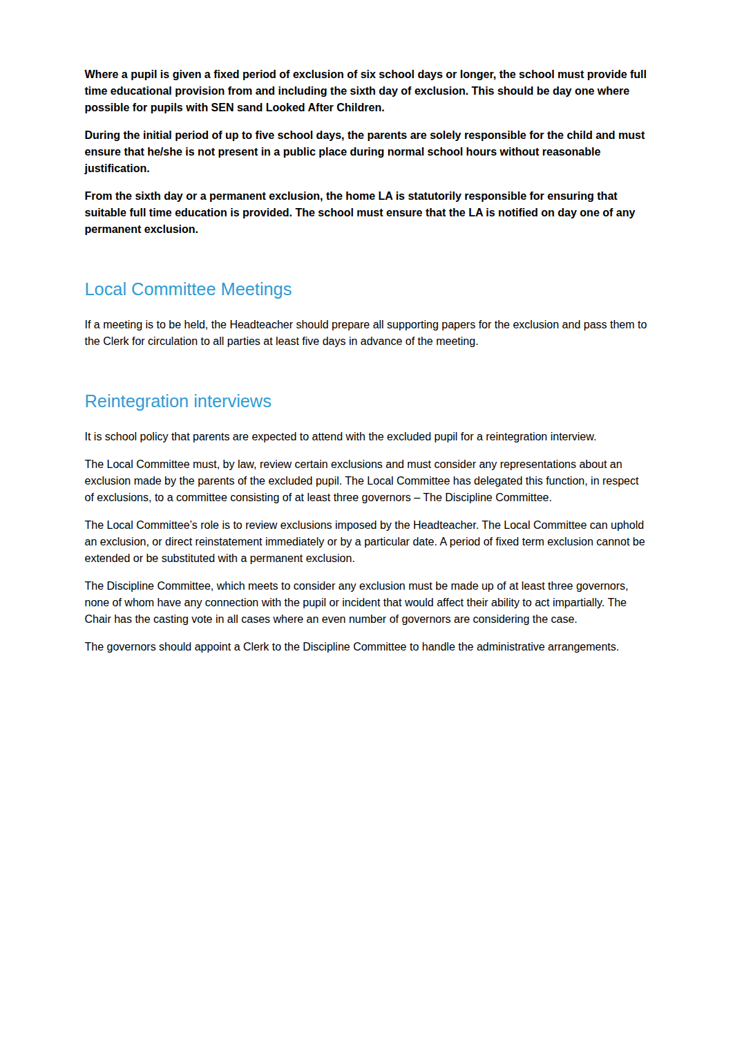Where a pupil is given a fixed period of exclusion of six school days or longer, the school must provide full time educational provision from and including the sixth day of exclusion. This should be day one where possible for pupils with SEN sand Looked After Children.
During the initial period of up to five school days, the parents are solely responsible for the child and must ensure that he/she is not present in a public place during normal school hours without reasonable justification.
From the sixth day or a permanent exclusion, the home LA is statutorily responsible for ensuring that suitable full time education is provided. The school must ensure that the LA is notified on day one of any permanent exclusion.
Local Committee Meetings
If a meeting is to be held, the Headteacher should prepare all supporting papers for the exclusion and pass them to the Clerk for circulation to all parties at least five days in advance of the meeting.
Reintegration interviews
It is school policy that parents are expected to attend with the excluded pupil for a reintegration interview.
The Local Committee must, by law, review certain exclusions and must consider any representations about an exclusion made by the parents of the excluded pupil. The Local Committee has delegated this function, in respect of exclusions, to a committee consisting of at least three governors – The Discipline Committee.
The Local Committee’s role is to review exclusions imposed by the Headteacher. The Local Committee can uphold an exclusion, or direct reinstatement immediately or by a particular date. A period of fixed term exclusion cannot be extended or be substituted with a permanent exclusion.
The Discipline Committee, which meets to consider any exclusion must be made up of at least three governors, none of whom have any connection with the pupil or incident that would affect their ability to act impartially. The Chair has the casting vote in all cases where an even number of governors are considering the case.
The governors should appoint a Clerk to the Discipline Committee to handle the administrative arrangements.